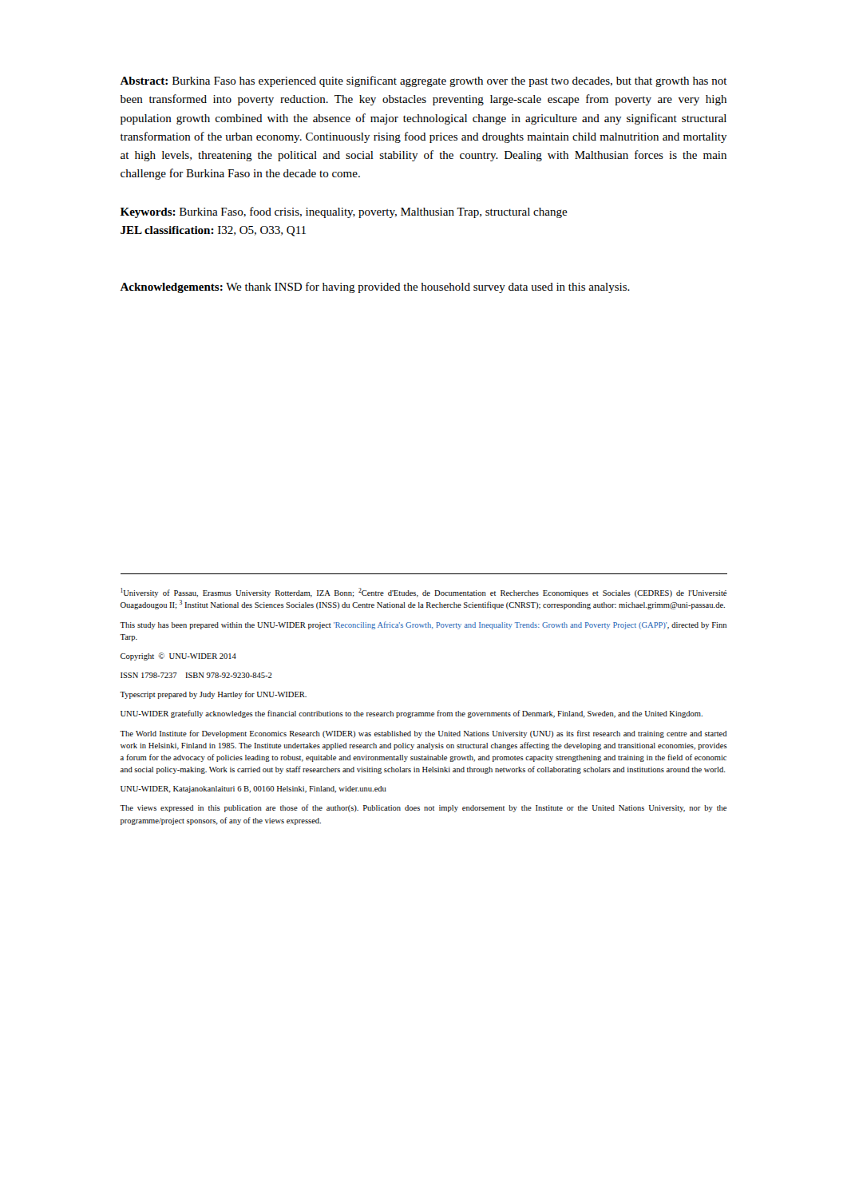Abstract: Burkina Faso has experienced quite significant aggregate growth over the past two decades, but that growth has not been transformed into poverty reduction. The key obstacles preventing large-scale escape from poverty are very high population growth combined with the absence of major technological change in agriculture and any significant structural transformation of the urban economy. Continuously rising food prices and droughts maintain child malnutrition and mortality at high levels, threatening the political and social stability of the country. Dealing with Malthusian forces is the main challenge for Burkina Faso in the decade to come.
Keywords: Burkina Faso, food crisis, inequality, poverty, Malthusian Trap, structural change
JEL classification: I32, O5, O33, Q11
Acknowledgements: We thank INSD for having provided the household survey data used in this analysis.
1University of Passau, Erasmus University Rotterdam, IZA Bonn; 2Centre d'Etudes, de Documentation et Recherches Economiques et Sociales (CEDRES) de l'Université Ouagadougou II; 3 Institut National des Sciences Sociales (INSS) du Centre National de la Recherche Scientifique (CNRST); corresponding author: michael.grimm@uni-passau.de.
This study has been prepared within the UNU-WIDER project 'Reconciling Africa's Growth, Poverty and Inequality Trends: Growth and Poverty Project (GAPP)', directed by Finn Tarp.
Copyright © UNU-WIDER 2014
ISSN 1798-7237 ISBN 978-92-9230-845-2
Typescript prepared by Judy Hartley for UNU-WIDER.
UNU-WIDER gratefully acknowledges the financial contributions to the research programme from the governments of Denmark, Finland, Sweden, and the United Kingdom.
The World Institute for Development Economics Research (WIDER) was established by the United Nations University (UNU) as its first research and training centre and started work in Helsinki, Finland in 1985. The Institute undertakes applied research and policy analysis on structural changes affecting the developing and transitional economies, provides a forum for the advocacy of policies leading to robust, equitable and environmentally sustainable growth, and promotes capacity strengthening and training in the field of economic and social policy-making. Work is carried out by staff researchers and visiting scholars in Helsinki and through networks of collaborating scholars and institutions around the world.
UNU-WIDER, Katajanokanlaituri 6 B, 00160 Helsinki, Finland, wider.unu.edu
The views expressed in this publication are those of the author(s). Publication does not imply endorsement by the Institute or the United Nations University, nor by the programme/project sponsors, of any of the views expressed.